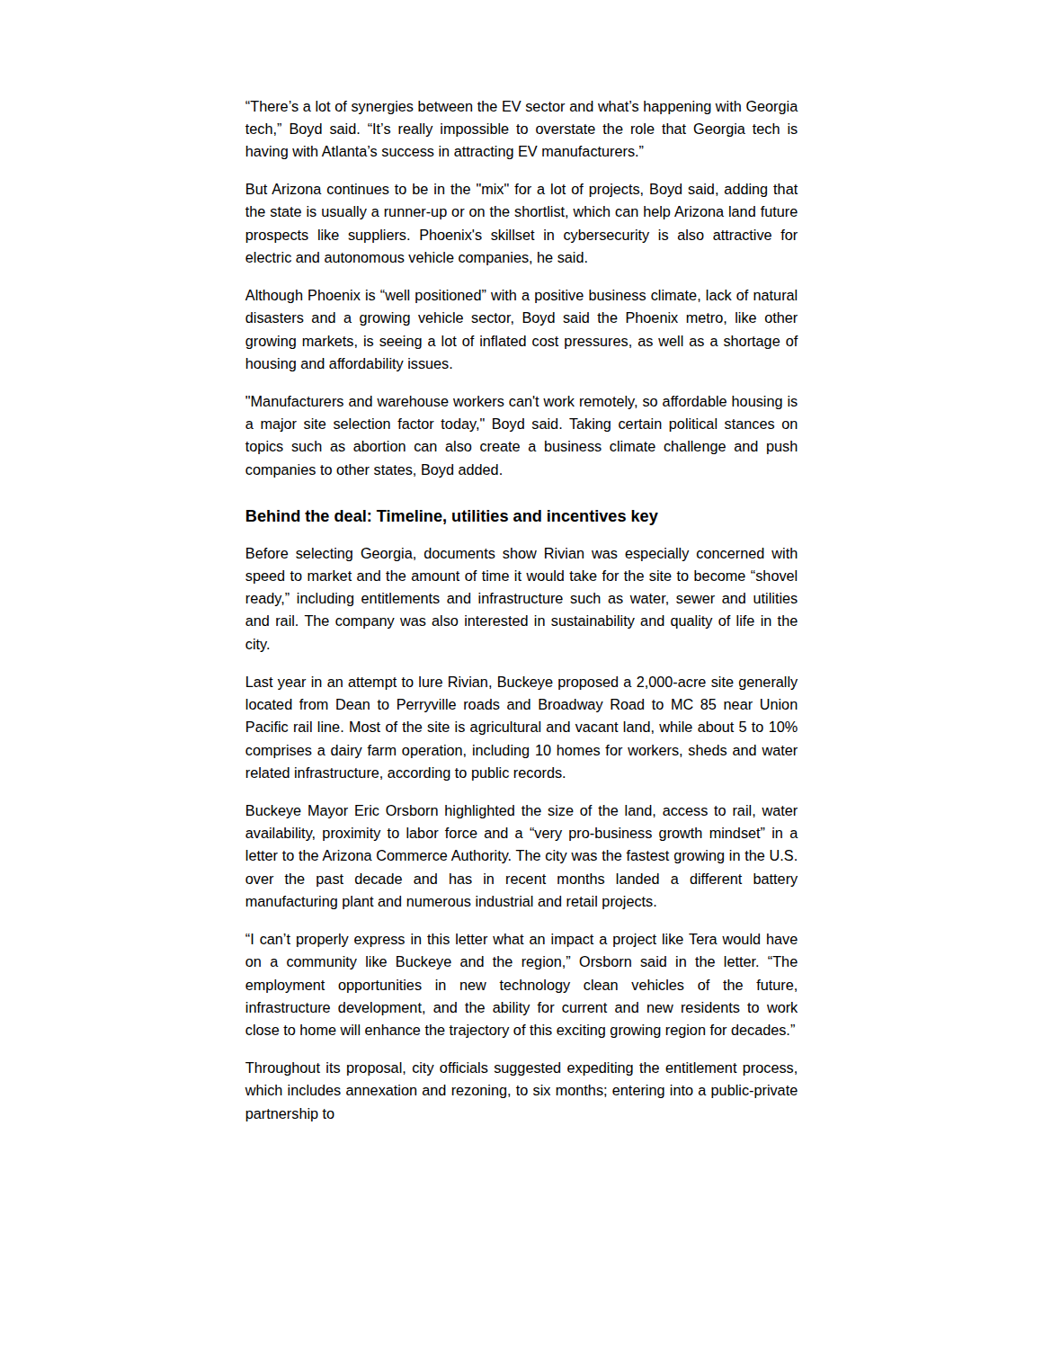“There’s a lot of synergies between the EV sector and what’s happening with Georgia tech,” Boyd said. “It’s really impossible to overstate the role that Georgia tech is having with Atlanta’s success in attracting EV manufacturers.”
But Arizona continues to be in the "mix" for a lot of projects, Boyd said, adding that the state is usually a runner-up or on the shortlist, which can help Arizona land future prospects like suppliers. Phoenix's skillset in cybersecurity is also attractive for electric and autonomous vehicle companies, he said.
Although Phoenix is “well positioned” with a positive business climate, lack of natural disasters and a growing vehicle sector, Boyd said the Phoenix metro, like other growing markets, is seeing a lot of inflated cost pressures, as well as a shortage of housing and affordability issues.
"Manufacturers and warehouse workers can't work remotely, so affordable housing is a major site selection factor today," Boyd said. Taking certain political stances on topics such as abortion can also create a business climate challenge and push companies to other states, Boyd added.
Behind the deal: Timeline, utilities and incentives key
Before selecting Georgia, documents show Rivian was especially concerned with speed to market and the amount of time it would take for the site to become “shovel ready,” including entitlements and infrastructure such as water, sewer and utilities and rail. The company was also interested in sustainability and quality of life in the city.
Last year in an attempt to lure Rivian, Buckeye proposed a 2,000-acre site generally located from Dean to Perryville roads and Broadway Road to MC 85 near Union Pacific rail line. Most of the site is agricultural and vacant land, while about 5 to 10% comprises a dairy farm operation, including 10 homes for workers, sheds and water related infrastructure, according to public records.
Buckeye Mayor Eric Orsborn highlighted the size of the land, access to rail, water availability, proximity to labor force and a “very pro-business growth mindset” in a letter to the Arizona Commerce Authority. The city was the fastest growing in the U.S. over the past decade and has in recent months landed a different battery manufacturing plant and numerous industrial and retail projects.
“I can’t properly express in this letter what an impact a project like Tera would have on a community like Buckeye and the region,” Orsborn said in the letter. “The employment opportunities in new technology clean vehicles of the future, infrastructure development, and the ability for current and new residents to work close to home will enhance the trajectory of this exciting growing region for decades.”
Throughout its proposal, city officials suggested expediting the entitlement process, which includes annexation and rezoning, to six months; entering into a public-private partnership to